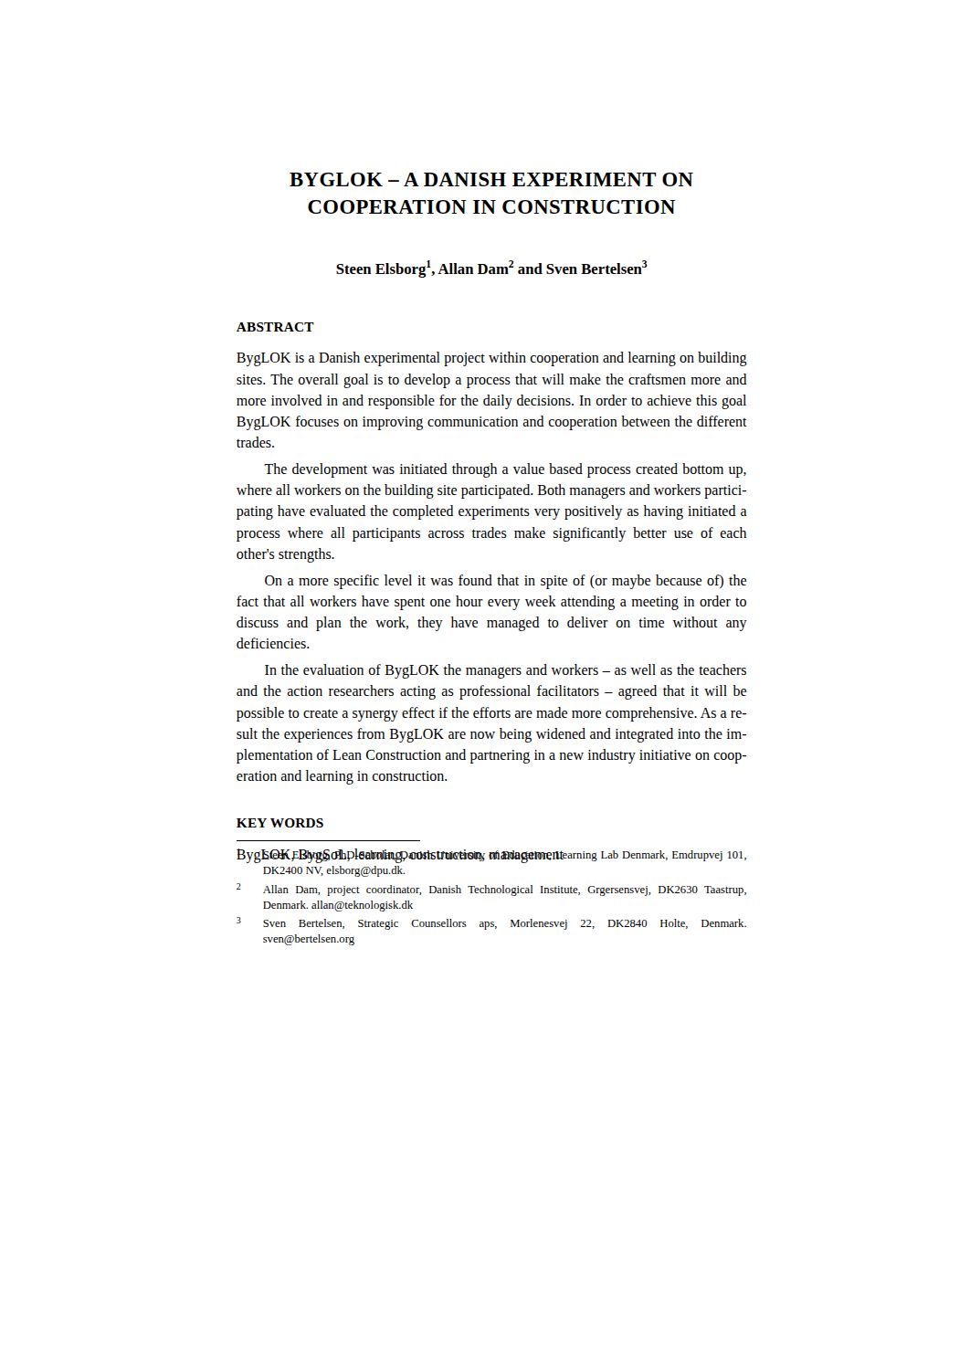BYGLOK – A DANISH EXPERIMENT ON
COOPERATION IN CONSTRUCTION
Steen Elsborg1, Allan Dam2 and Sven Bertelsen3
ABSTRACT
BygLOK is a Danish experimental project within cooperation and learning on building sites. The overall goal is to develop a process that will make the craftsmen more and more involved in and responsible for the daily decisions. In order to achieve this goal BygLOK focuses on improving communication and cooperation between the different trades.
The development was initiated through a value based process created bottom up, where all workers on the building site participated. Both managers and workers participating have evaluated the completed experiments very positively as having initiated a process where all participants across trades make significantly better use of each other's strengths.
On a more specific level it was found that in spite of (or maybe because of) the fact that all workers have spent one hour every week attending a meeting in order to discuss and plan the work, they have managed to deliver on time without any deficiencies.
In the evaluation of BygLOK the managers and workers – as well as the teachers and the action researchers acting as professional facilitators – agreed that it will be possible to create a synergy effect if the efforts are made more comprehensive. As a result the experiences from BygLOK are now being widened and integrated into the implementation of Lean Construction and partnering in a new industry initiative on cooperation and learning in construction.
KEY WORDS
BygLOK, BygSoL, learning, construction, management
Steen Elsborg, PhD-Scholar, Danish University of Education, Learning Lab Denmark, Emdrupvej 101, DK2400 NV, elsborg@dpu.dk.
Allan Dam, project coordinator, Danish Technological Institute, Grgersensvej, DK2630 Taastrup, Denmark. allan@teknologisk.dk
Sven Bertelsen, Strategic Counsellors aps, Morlenesvej 22, DK2840 Holte, Denmark. sven@bertelsen.org